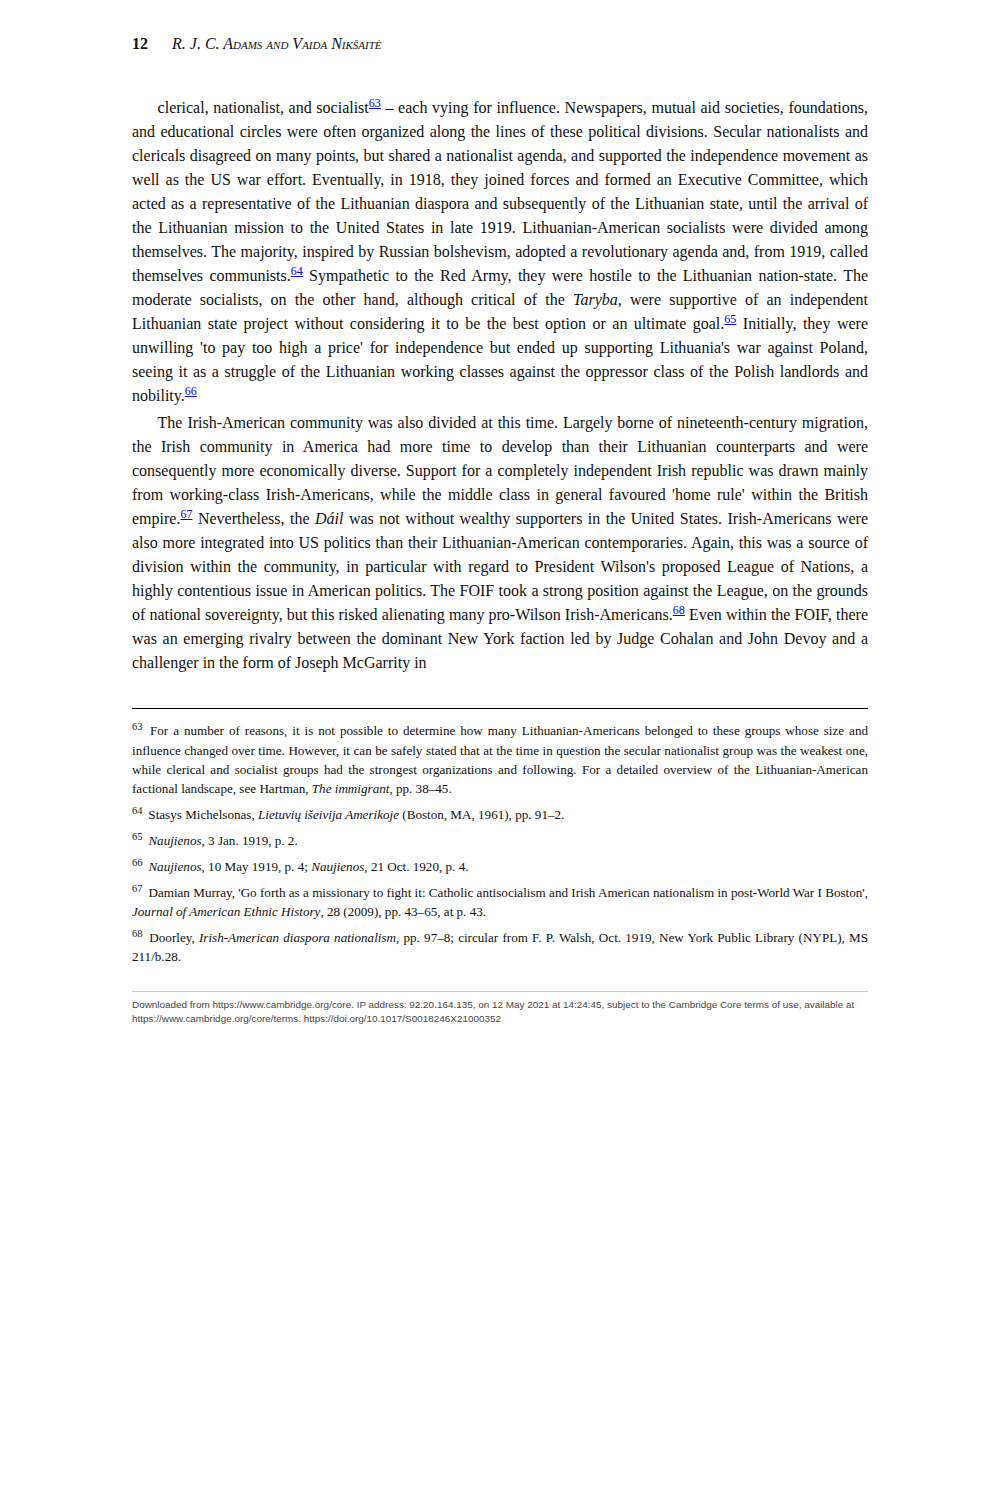12 R. J. C. Adams and Vaida Nikšaitė
clerical, nationalist, and socialist63 – each vying for influence. Newspapers, mutual aid societies, foundations, and educational circles were often organized along the lines of these political divisions. Secular nationalists and clericals disagreed on many points, but shared a nationalist agenda, and supported the independence movement as well as the US war effort. Eventually, in 1918, they joined forces and formed an Executive Committee, which acted as a representative of the Lithuanian diaspora and subsequently of the Lithuanian state, until the arrival of the Lithuanian mission to the United States in late 1919. Lithuanian-American socialists were divided among themselves. The majority, inspired by Russian bolshevism, adopted a revolutionary agenda and, from 1919, called themselves communists.64 Sympathetic to the Red Army, they were hostile to the Lithuanian nation-state. The moderate socialists, on the other hand, although critical of the Taryba, were supportive of an independent Lithuanian state project without considering it to be the best option or an ultimate goal.65 Initially, they were unwilling 'to pay too high a price' for independence but ended up supporting Lithuania's war against Poland, seeing it as a struggle of the Lithuanian working classes against the oppressor class of the Polish landlords and nobility.66
The Irish-American community was also divided at this time. Largely borne of nineteenth-century migration, the Irish community in America had more time to develop than their Lithuanian counterparts and were consequently more economically diverse. Support for a completely independent Irish republic was drawn mainly from working-class Irish-Americans, while the middle class in general favoured 'home rule' within the British empire.67 Nevertheless, the Dáil was not without wealthy supporters in the United States. Irish-Americans were also more integrated into US politics than their Lithuanian-American contemporaries. Again, this was a source of division within the community, in particular with regard to President Wilson's proposed League of Nations, a highly contentious issue in American politics. The FOIF took a strong position against the League, on the grounds of national sovereignty, but this risked alienating many pro-Wilson Irish-Americans.68 Even within the FOIF, there was an emerging rivalry between the dominant New York faction led by Judge Cohalan and John Devoy and a challenger in the form of Joseph McGarrity in
63 For a number of reasons, it is not possible to determine how many Lithuanian-Americans belonged to these groups whose size and influence changed over time. However, it can be safely stated that at the time in question the secular nationalist group was the weakest one, while clerical and socialist groups had the strongest organizations and following. For a detailed overview of the Lithuanian-American factional landscape, see Hartman, The immigrant, pp. 38–45.
64 Stasys Michelsonas, Lietuvių išeivija Amerikoje (Boston, MA, 1961), pp. 91–2.
65 Naujienos, 3 Jan. 1919, p. 2.
66 Naujienos, 10 May 1919, p. 4; Naujienos, 21 Oct. 1920, p. 4.
67 Damian Murray, 'Go forth as a missionary to fight it: Catholic antisocialism and Irish American nationalism in post-World War I Boston', Journal of American Ethnic History, 28 (2009), pp. 43–65, at p. 43.
68 Doorley, Irish-American diaspora nationalism, pp. 97–8; circular from F. P. Walsh, Oct. 1919, New York Public Library (NYPL), MS 211/b.28.
Downloaded from https://www.cambridge.org/core. IP address: 92.20.164.135, on 12 May 2021 at 14:24:45, subject to the Cambridge Core terms of use, available at https://www.cambridge.org/core/terms. https://doi.org/10.1017/S0018246X21000352